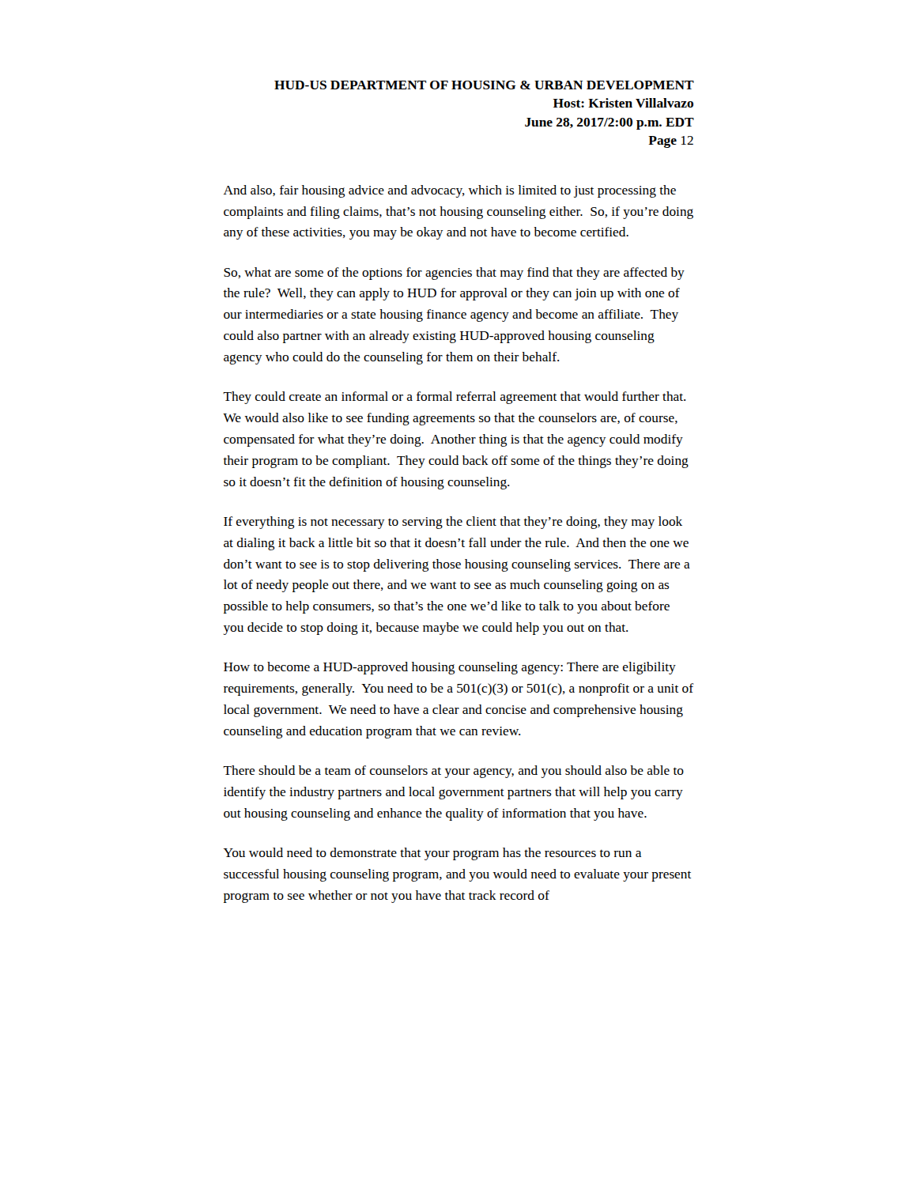HUD-US DEPARTMENT OF HOUSING & URBAN DEVELOPMENT Host: Kristen Villalvazo June 28, 2017/2:00 p.m. EDT Page 12
And also, fair housing advice and advocacy, which is limited to just processing the complaints and filing claims, that’s not housing counseling either. So, if you’re doing any of these activities, you may be okay and not have to become certified.
So, what are some of the options for agencies that may find that they are affected by the rule? Well, they can apply to HUD for approval or they can join up with one of our intermediaries or a state housing finance agency and become an affiliate. They could also partner with an already existing HUD-approved housing counseling agency who could do the counseling for them on their behalf.
They could create an informal or a formal referral agreement that would further that. We would also like to see funding agreements so that the counselors are, of course, compensated for what they’re doing. Another thing is that the agency could modify their program to be compliant. They could back off some of the things they’re doing so it doesn’t fit the definition of housing counseling.
If everything is not necessary to serving the client that they’re doing, they may look at dialing it back a little bit so that it doesn’t fall under the rule. And then the one we don’t want to see is to stop delivering those housing counseling services. There are a lot of needy people out there, and we want to see as much counseling going on as possible to help consumers, so that’s the one we’d like to talk to you about before you decide to stop doing it, because maybe we could help you out on that.
How to become a HUD-approved housing counseling agency: There are eligibility requirements, generally. You need to be a 501(c)(3) or 501(c), a nonprofit or a unit of local government. We need to have a clear and concise and comprehensive housing counseling and education program that we can review.
There should be a team of counselors at your agency, and you should also be able to identify the industry partners and local government partners that will help you carry out housing counseling and enhance the quality of information that you have.
You would need to demonstrate that your program has the resources to run a successful housing counseling program, and you would need to evaluate your present program to see whether or not you have that track record of